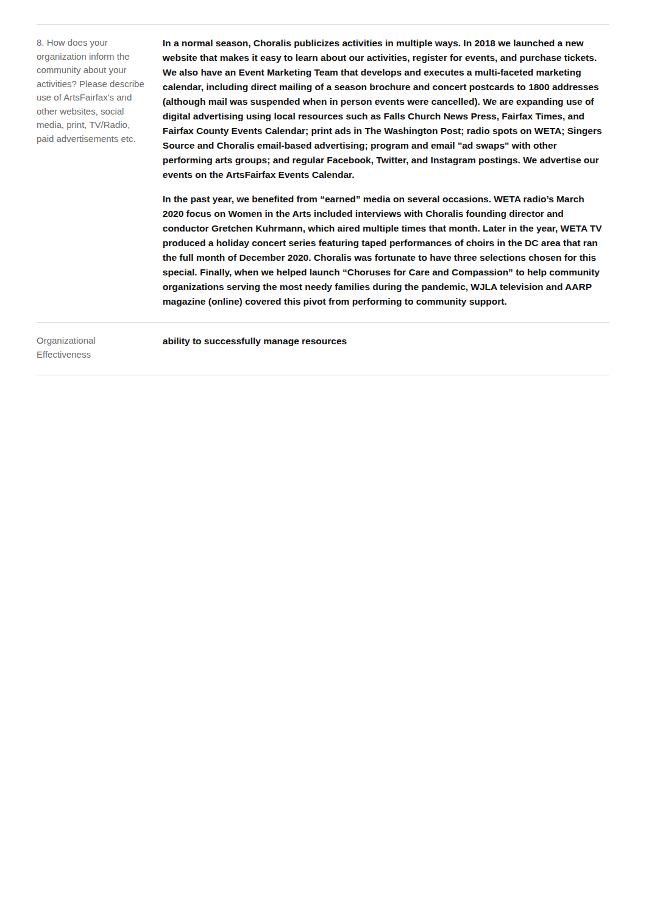| 8. How does your organization inform the community about your activities? Please describe use of ArtsFairfax's and other websites, social media, print, TV/Radio, paid advertisements etc. | In a normal season, Choralis publicizes activities in multiple ways. In 2018 we launched a new website that makes it easy to learn about our activities, register for events, and purchase tickets. We also have an Event Marketing Team that develops and executes a multi-faceted marketing calendar, including direct mailing of a season brochure and concert postcards to 1800 addresses (although mail was suspended when in person events were cancelled). We are expanding use of digital advertising using local resources such as Falls Church News Press, Fairfax Times, and Fairfax County Events Calendar; print ads in The Washington Post; radio spots on WETA; Singers Source and Choralis email-based advertising; program and email "ad swaps" with other performing arts groups; and regular Facebook, Twitter, and Instagram postings. We advertise our events on the ArtsFairfax Events Calendar. In the past year, we benefited from “earned” media on several occasions. WETA radio’s March 2020 focus on Women in the Arts included interviews with Choralis founding director and conductor Gretchen Kuhrmann, which aired multiple times that month. Later in the year, WETA TV produced a holiday concert series featuring taped performances of choirs in the DC area that ran the full month of December 2020. Choralis was fortunate to have three selections chosen for this special. Finally, when we helped launch “Choruses for Care and Compassion” to help community organizations serving the most needy families during the pandemic, WJLA television and AARP magazine (online) covered this pivot from performing to community support. |
| Organizational Effectiveness | ability to successfully manage resources |